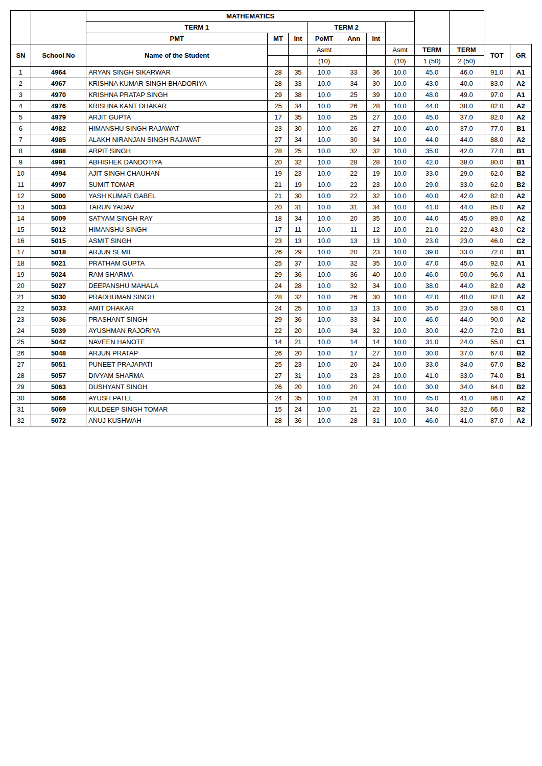| | | MATHEMATICS | | |
| --- | --- | --- | --- | --- |
| TERM 1 | TERM 2 | |
| PMT | MT | Int | PoMT | Ann | Int |
| SN | School No | Name of the Student | | | Asmt | | | Asmt | TERM | TERM | TOT | GR |
| | | (10) | | | (10) | 1 (50) | 2 (50) |
| 1 | 4964 | ARYAN SINGH SIKARWAR | 28 | 35 | 10.0 | 33 | 36 | 10.0 | 45.0 | 46.0 | 91.0 | A1 |
| 2 | 4967 | KRISHNA KUMAR SINGH BHADORIYA | 28 | 33 | 10.0 | 34 | 30 | 10.0 | 43.0 | 40.0 | 83.0 | A2 |
| 3 | 4970 | KRISHNA PRATAP SINGH | 29 | 38 | 10.0 | 25 | 39 | 10.0 | 48.0 | 49.0 | 97.0 | A1 |
| 4 | 4976 | KRISHNA KANT DHAKAR | 25 | 34 | 10.0 | 26 | 28 | 10.0 | 44.0 | 38.0 | 82.0 | A2 |
| 5 | 4979 | ARJIT GUPTA | 17 | 35 | 10.0 | 25 | 27 | 10.0 | 45.0 | 37.0 | 82.0 | A2 |
| 6 | 4982 | HIMANSHU SINGH RAJAWAT | 23 | 30 | 10.0 | 26 | 27 | 10.0 | 40.0 | 37.0 | 77.0 | B1 |
| 7 | 4985 | ALAKH NIRANJAN SINGH RAJAWAT | 27 | 34 | 10.0 | 30 | 34 | 10.0 | 44.0 | 44.0 | 88.0 | A2 |
| 8 | 4988 | ARPIT SINGH | 28 | 25 | 10.0 | 32 | 32 | 10.0 | 35.0 | 42.0 | 77.0 | B1 |
| 9 | 4991 | ABHISHEK DANDOTIYA | 20 | 32 | 10.0 | 28 | 28 | 10.0 | 42.0 | 38.0 | 80.0 | B1 |
| 10 | 4994 | AJIT SINGH CHAUHAN | 19 | 23 | 10.0 | 22 | 19 | 10.0 | 33.0 | 29.0 | 62.0 | B2 |
| 11 | 4997 | SUMIT TOMAR | 21 | 19 | 10.0 | 22 | 23 | 10.0 | 29.0 | 33.0 | 62.0 | B2 |
| 12 | 5000 | YASH KUMAR GABEL | 21 | 30 | 10.0 | 22 | 32 | 10.0 | 40.0 | 42.0 | 82.0 | A2 |
| 13 | 5003 | TARUN YADAV | 20 | 31 | 10.0 | 31 | 34 | 10.0 | 41.0 | 44.0 | 85.0 | A2 |
| 14 | 5009 | SATYAM SINGH RAY | 18 | 34 | 10.0 | 20 | 35 | 10.0 | 44.0 | 45.0 | 89.0 | A2 |
| 15 | 5012 | HIMANSHU SINGH | 17 | 11 | 10.0 | 11 | 12 | 10.0 | 21.0 | 22.0 | 43.0 | C2 |
| 16 | 5015 | ASMIT SINGH | 23 | 13 | 10.0 | 13 | 13 | 10.0 | 23.0 | 23.0 | 46.0 | C2 |
| 17 | 5018 | ARJUN SEMIL | 26 | 29 | 10.0 | 20 | 23 | 10.0 | 39.0 | 33.0 | 72.0 | B1 |
| 18 | 5021 | PRATHAM GUPTA | 25 | 37 | 10.0 | 32 | 35 | 10.0 | 47.0 | 45.0 | 92.0 | A1 |
| 19 | 5024 | RAM SHARMA | 29 | 36 | 10.0 | 36 | 40 | 10.0 | 46.0 | 50.0 | 96.0 | A1 |
| 20 | 5027 | DEEPANSHU MAHALA | 24 | 28 | 10.0 | 32 | 34 | 10.0 | 38.0 | 44.0 | 82.0 | A2 |
| 21 | 5030 | PRADHUMAN SINGH | 28 | 32 | 10.0 | 26 | 30 | 10.0 | 42.0 | 40.0 | 82.0 | A2 |
| 22 | 5033 | AMIT DHAKAR | 24 | 25 | 10.0 | 13 | 13 | 10.0 | 35.0 | 23.0 | 58.0 | C1 |
| 23 | 5036 | PRASHANT SINGH | 29 | 36 | 10.0 | 33 | 34 | 10.0 | 46.0 | 44.0 | 90.0 | A2 |
| 24 | 5039 | AYUSHMAN RAJORIYA | 22 | 20 | 10.0 | 34 | 32 | 10.0 | 30.0 | 42.0 | 72.0 | B1 |
| 25 | 5042 | NAVEEN HANOTE | 14 | 21 | 10.0 | 14 | 14 | 10.0 | 31.0 | 24.0 | 55.0 | C1 |
| 26 | 5048 | ARJUN PRATAP | 26 | 20 | 10.0 | 17 | 27 | 10.0 | 30.0 | 37.0 | 67.0 | B2 |
| 27 | 5051 | PUNEET PRAJAPATI | 25 | 23 | 10.0 | 20 | 24 | 10.0 | 33.0 | 34.0 | 67.0 | B2 |
| 28 | 5057 | DIVYAM SHARMA | 27 | 31 | 10.0 | 23 | 23 | 10.0 | 41.0 | 33.0 | 74.0 | B1 |
| 29 | 5063 | DUSHYANT SINGH | 26 | 20 | 10.0 | 20 | 24 | 10.0 | 30.0 | 34.0 | 64.0 | B2 |
| 30 | 5066 | AYUSH PATEL | 24 | 35 | 10.0 | 24 | 31 | 10.0 | 45.0 | 41.0 | 86.0 | A2 |
| 31 | 5069 | KULDEEP SINGH TOMAR | 15 | 24 | 10.0 | 21 | 22 | 10.0 | 34.0 | 32.0 | 66.0 | B2 |
| 32 | 5072 | ANUJ KUSHWAH | 28 | 36 | 10.0 | 28 | 31 | 10.0 | 46.0 | 41.0 | 87.0 | A2 |